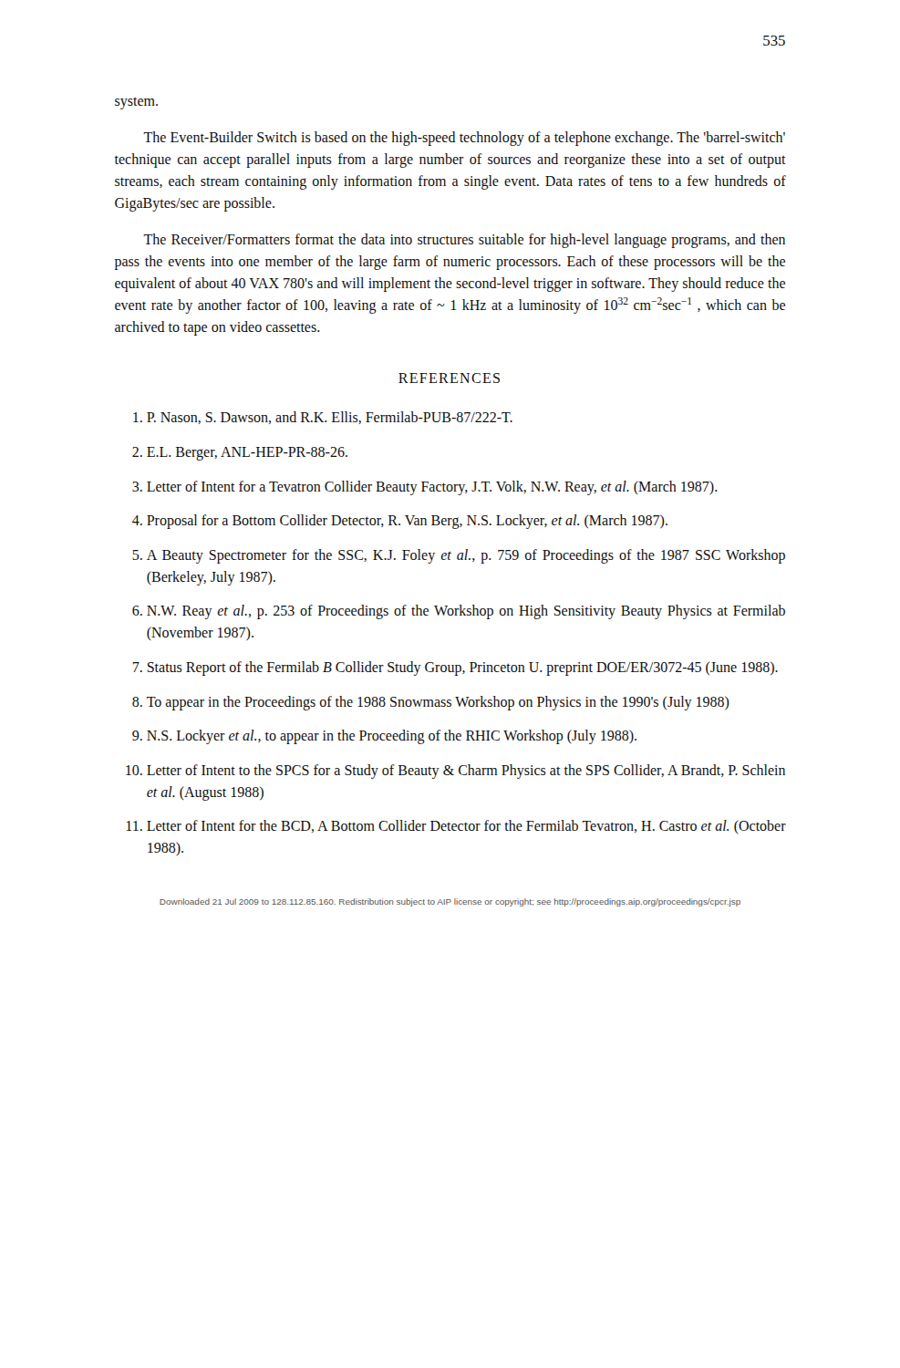535
system.
The Event-Builder Switch is based on the high-speed technology of a telephone exchange. The 'barrel-switch' technique can accept parallel inputs from a large number of sources and reorganize these into a set of output streams, each stream containing only information from a single event. Data rates of tens to a few hundreds of GigaBytes/sec are possible.
The Receiver/Formatters format the data into structures suitable for high-level language programs, and then pass the events into one member of the large farm of numeric processors. Each of these processors will be the equivalent of about 40 VAX 780's and will implement the second-level trigger in software. They should reduce the event rate by another factor of 100, leaving a rate of ~ 1 kHz at a luminosity of 1032 cm−2sec−1 , which can be archived to tape on video cassettes.
REFERENCES
P. Nason, S. Dawson, and R.K. Ellis, Fermilab-PUB-87/222-T.
E.L. Berger, ANL-HEP-PR-88-26.
Letter of Intent for a Tevatron Collider Beauty Factory, J.T. Volk, N.W. Reay, et al. (March 1987).
Proposal for a Bottom Collider Detector, R. Van Berg, N.S. Lockyer, et al. (March 1987).
A Beauty Spectrometer for the SSC, K.J. Foley et al., p. 759 of Proceedings of the 1987 SSC Workshop (Berkeley, July 1987).
N.W. Reay et al., p. 253 of Proceedings of the Workshop on High Sensitivity Beauty Physics at Fermilab (November 1987).
Status Report of the Fermilab B Collider Study Group, Princeton U. preprint DOE/ER/3072-45 (June 1988).
To appear in the Proceedings of the 1988 Snowmass Workshop on Physics in the 1990's (July 1988)
N.S. Lockyer et al., to appear in the Proceeding of the RHIC Workshop (July 1988).
Letter of Intent to the SPCS for a Study of Beauty & Charm Physics at the SPS Collider, A Brandt, P. Schlein et al. (August 1988)
Letter of Intent for the BCD, A Bottom Collider Detector for the Fermilab Tevatron, H. Castro et al. (October 1988).
Downloaded 21 Jul 2009 to 128.112.85.160. Redistribution subject to AIP license or copyright; see http://proceedings.aip.org/proceedings/cpcr.jsp